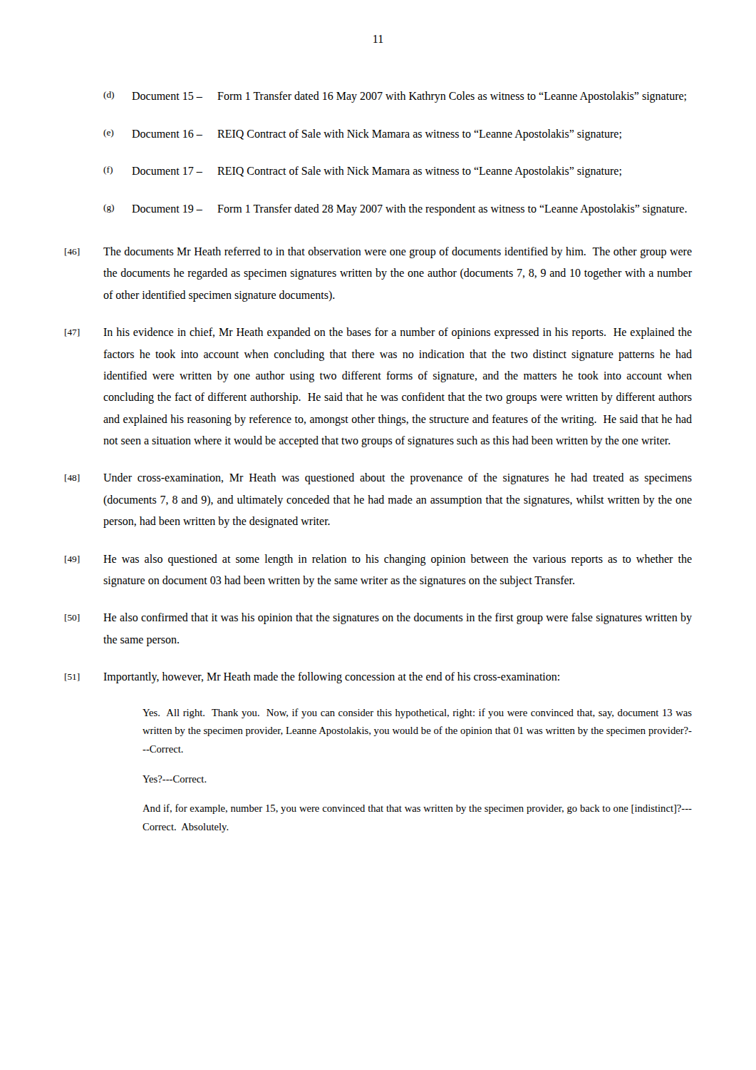11
(d)
Document 15 –
Form 1 Transfer dated 16 May 2007 with Kathryn Coles as witness to “Leanne Apostolakis” signature;
(e)
Document 16 –
REIQ Contract of Sale with Nick Mamara as witness to “Leanne Apostolakis” signature;
(f)
Document 17 –
REIQ Contract of Sale with Nick Mamara as witness to “Leanne Apostolakis” signature;
(g)
Document 19 –
Form 1 Transfer dated 28 May 2007 with the respondent as witness to “Leanne Apostolakis” signature.
[46]
The documents Mr Heath referred to in that observation were one group of documents identified by him. The other group were the documents he regarded as specimen signatures written by the one author (documents 7, 8, 9 and 10 together with a number of other identified specimen signature documents).
[47]
In his evidence in chief, Mr Heath expanded on the bases for a number of opinions expressed in his reports. He explained the factors he took into account when concluding that there was no indication that the two distinct signature patterns he had identified were written by one author using two different forms of signature, and the matters he took into account when concluding the fact of different authorship. He said that he was confident that the two groups were written by different authors and explained his reasoning by reference to, amongst other things, the structure and features of the writing. He said that he had not seen a situation where it would be accepted that two groups of signatures such as this had been written by the one writer.
[48]
Under cross-examination, Mr Heath was questioned about the provenance of the signatures he had treated as specimens (documents 7, 8 and 9), and ultimately conceded that he had made an assumption that the signatures, whilst written by the one person, had been written by the designated writer.
[49]
He was also questioned at some length in relation to his changing opinion between the various reports as to whether the signature on document 03 had been written by the same writer as the signatures on the subject Transfer.
[50]
He also confirmed that it was his opinion that the signatures on the documents in the first group were false signatures written by the same person.
[51]
Importantly, however, Mr Heath made the following concession at the end of his cross-examination:
Yes. All right. Thank you. Now, if you can consider this hypothetical, right: if you were convinced that, say, document 13 was written by the specimen provider, Leanne Apostolakis, you would be of the opinion that 01 was written by the specimen provider?---Correct.
Yes?---Correct.
And if, for example, number 15, you were convinced that that was written by the specimen provider, go back to one [indistinct]?---Correct. Absolutely.